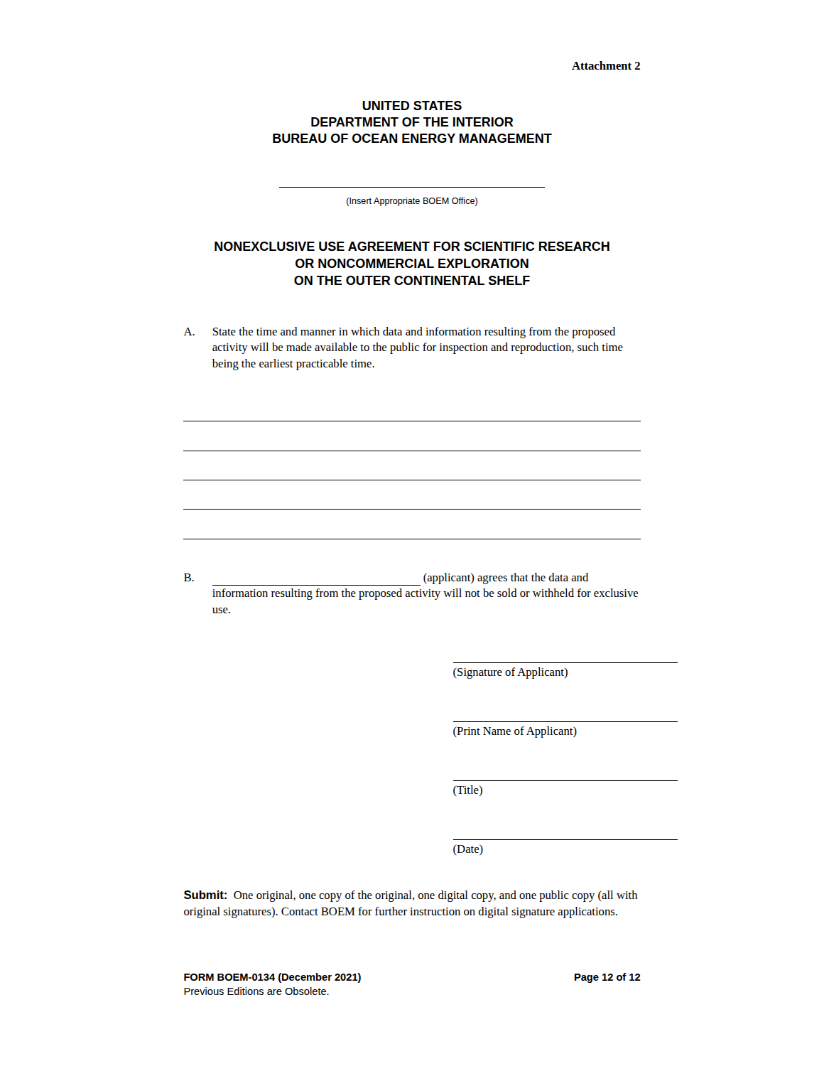Attachment 2
UNITED STATES
DEPARTMENT OF THE INTERIOR
BUREAU OF OCEAN ENERGY MANAGEMENT
(Insert Appropriate BOEM Office)
NONEXCLUSIVE USE AGREEMENT FOR SCIENTIFIC RESEARCH
OR NONCOMMERCIAL EXPLORATION
ON THE OUTER CONTINENTAL SHELF
A.
State the time and manner in which data and information resulting from the proposed activity will be made available to the public for inspection and reproduction, such time being the earliest practicable time.
B.
(applicant) agrees that the data and information resulting from the proposed activity will not be sold or withheld for exclusive use.
(Signature of Applicant)
(Print Name of Applicant)
(Title)
(Date)
Submit: One original, one copy of the original, one digital copy, and one public copy (all with original signatures). Contact BOEM for further instruction on digital signature applications.
FORM BOEM-0134 (December 2021)
Previous Editions are Obsolete.
Page 12 of 12